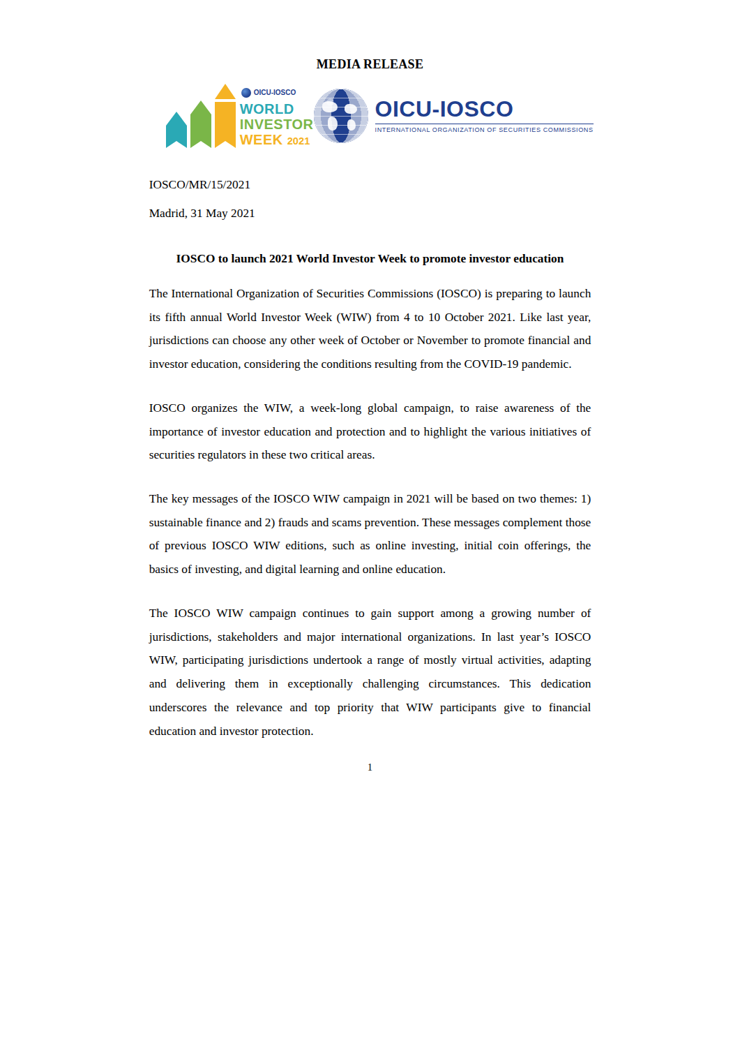MEDIA RELEASE
OICU-IOSCO
WORLD
INVESTOR
WEEK 2021
OICU-IOSCO
INTERNATIONAL ORGANIZATION OF SECURITIES COMMISSIONS
IOSCO/MR/15/2021
Madrid, 31 May 2021
IOSCO to launch 2021 World Investor Week to promote investor education
The International Organization of Securities Commissions (IOSCO) is preparing to launch its fifth annual World Investor Week (WIW) from 4 to 10 October 2021. Like last year, jurisdictions can choose any other week of October or November to promote financial and investor education, considering the conditions resulting from the COVID-19 pandemic.
IOSCO organizes the WIW, a week-long global campaign, to raise awareness of the importance of investor education and protection and to highlight the various initiatives of securities regulators in these two critical areas.
The key messages of the IOSCO WIW campaign in 2021 will be based on two themes: 1) sustainable finance and 2) frauds and scams prevention. These messages complement those of previous IOSCO WIW editions, such as online investing, initial coin offerings, the basics of investing, and digital learning and online education.
The IOSCO WIW campaign continues to gain support among a growing number of jurisdictions, stakeholders and major international organizations. In last year’s IOSCO WIW, participating jurisdictions undertook a range of mostly virtual activities, adapting and delivering them in exceptionally challenging circumstances. This dedication underscores the relevance and top priority that WIW participants give to financial education and investor protection.
1